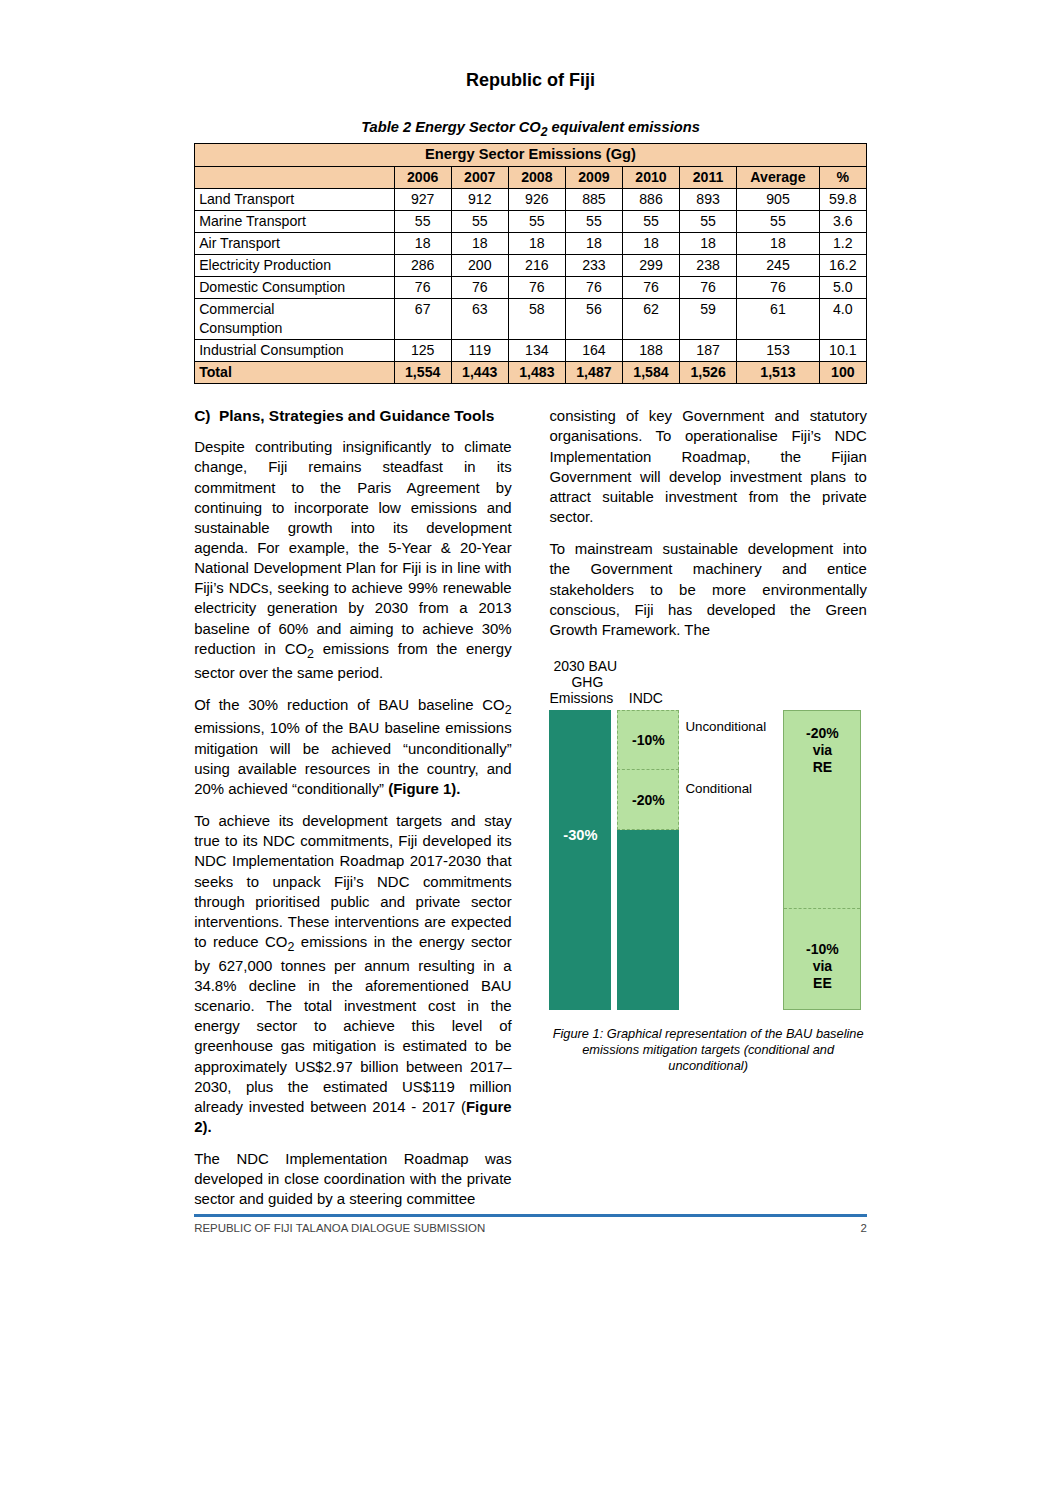Republic of Fiji
Table 2 Energy Sector CO2 equivalent emissions
| Energy Sector Emissions (Gg) |
| --- |
| | 2006 | 2007 | 2008 | 2009 | 2010 | 2011 | Average | % |
| Land Transport | 927 | 912 | 926 | 885 | 886 | 893 | 905 | 59.8 |
| Marine Transport | 55 | 55 | 55 | 55 | 55 | 55 | 55 | 3.6 |
| Air Transport | 18 | 18 | 18 | 18 | 18 | 18 | 18 | 1.2 |
| Electricity Production | 286 | 200 | 216 | 233 | 299 | 238 | 245 | 16.2 |
| Domestic Consumption | 76 | 76 | 76 | 76 | 76 | 76 | 76 | 5.0 |
| Commercial Consumption | 67 | 63 | 58 | 56 | 62 | 59 | 61 | 4.0 |
| Industrial Consumption | 125 | 119 | 134 | 164 | 188 | 187 | 153 | 10.1 |
| Total | 1,554 | 1,443 | 1,483 | 1,487 | 1,584 | 1,526 | 1,513 | 100 |
C) Plans, Strategies and Guidance Tools
Despite contributing insignificantly to climate change, Fiji remains steadfast in its commitment to the Paris Agreement by continuing to incorporate low emissions and sustainable growth into its development agenda. For example, the 5-Year & 20-Year National Development Plan for Fiji is in line with Fiji’s NDCs, seeking to achieve 99% renewable electricity generation by 2030 from a 2013 baseline of 60% and aiming to achieve 30% reduction in CO2 emissions from the energy sector over the same period.
Of the 30% reduction of BAU baseline CO2 emissions, 10% of the BAU baseline emissions mitigation will be achieved “unconditionally” using available resources in the country, and 20% achieved “conditionally” (Figure 1).
To achieve its development targets and stay true to its NDC commitments, Fiji developed its NDC Implementation Roadmap 2017-2030 that seeks to unpack Fiji’s NDC commitments through prioritised public and private sector interventions. These interventions are expected to reduce CO2 emissions in the energy sector by 627,000 tonnes per annum resulting in a 34.8% decline in the aforementioned BAU scenario. The total investment cost in the energy sector to achieve this level of greenhouse gas mitigation is estimated to be approximately US$2.97 billion between 2017–2030, plus the estimated US$119 million already invested between 2014 - 2017 (Figure 2).
The NDC Implementation Roadmap was developed in close coordination with the private sector and guided by a steering committee
consisting of key Government and statutory organisations. To operationalise Fiji’s NDC Implementation Roadmap, the Fijian Government will develop investment plans to attract suitable investment from the private sector.
To mainstream sustainable development into the Government machinery and entice stakeholders to be more environmentally conscious, Fiji has developed the Green Growth Framework. The
2030 BAU
GHG
Emissions INDC
-30%
-10%
-20%
Unconditional
Conditional
-20%
via
RE
-10%
via
EE
Figure 1: Graphical representation of the BAU baseline emissions mitigation targets (conditional and unconditional)
REPUBLIC OF FIJI TALANOA DIALOGUE SUBMISSION 2